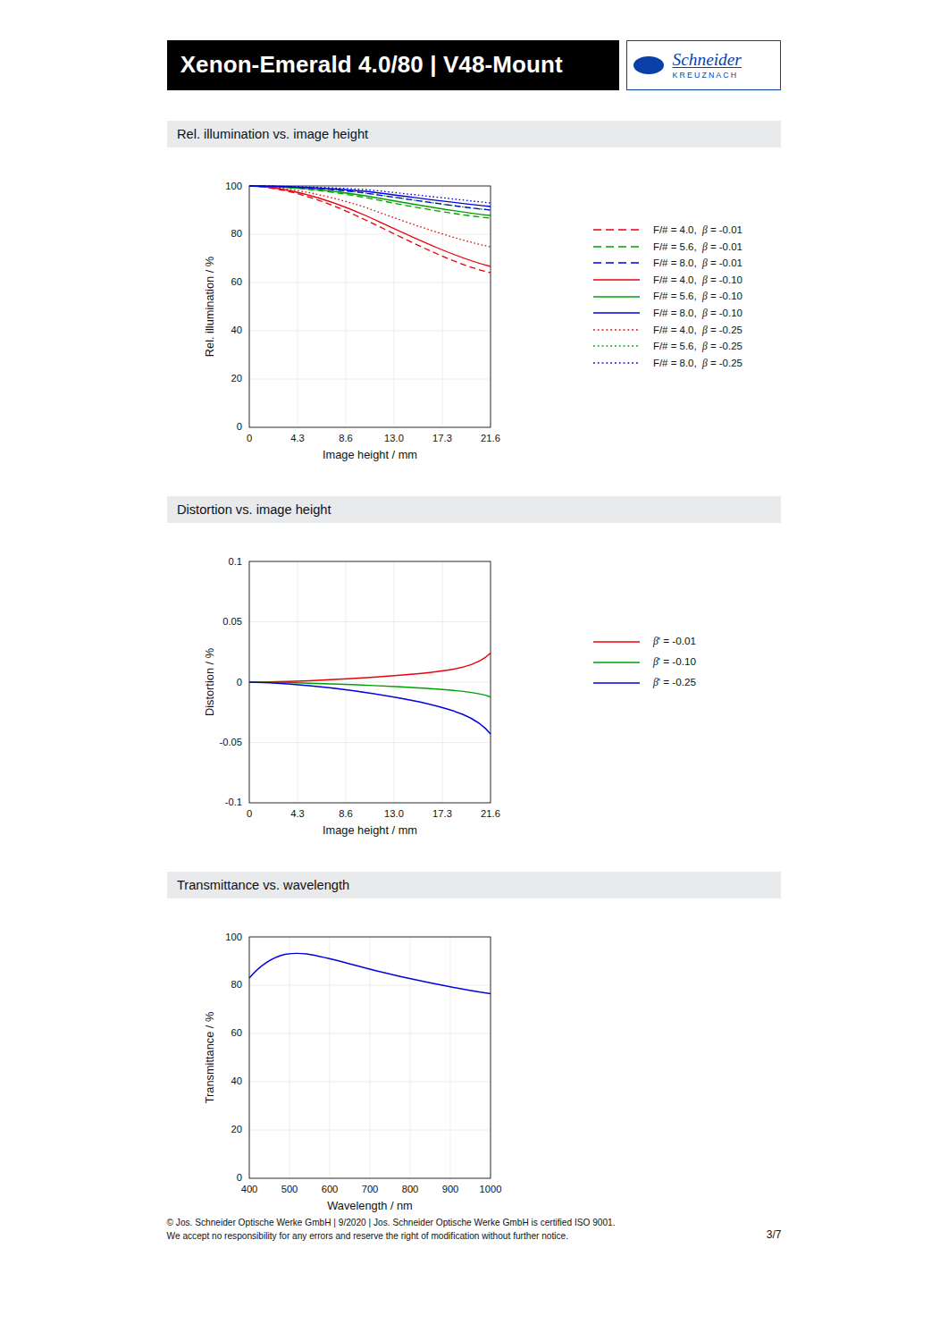Xenon-Emerald 4.0/80 | V48-Mount
Schneider
KREUZNACH
Rel. illumination vs. image height
0 20 40 60 80 100 0 4.3 8.6 13.0 17.3 21.6 Image height / mm Rel. illumination / %
| | F/# = 4.0, β = -0.01 |
| | F/# = 5.6, β = -0.01 |
| | F/# = 8.0, β = -0.01 |
| | F/# = 4.0, β = -0.10 |
| | F/# = 5.6, β = -0.10 |
| | F/# = 8.0, β = -0.10 |
| | F/# = 4.0, β = -0.25 |
| | F/# = 5.6, β = -0.25 |
| | F/# = 8.0, β = -0.25 |
Distortion vs. image height
0.1 0.05 0 -0.05 -0.1 0 4.3 8.6 13.0 17.3 21.6 Image height / mm Distortion / %
| | β ' = -0.01 |
| | β ' = -0.10 |
| | β ' = -0.25 |
Transmittance vs. wavelength
0 20 40 60 80 100 400 500 600 700 800 900 1000 Wavelength / nm Transmittance / %
© Jos. Schneider Optische Werke GmbH | 9/2020 | Jos. Schneider Optische Werke GmbH is certified ISO 9001.
We accept no responsibility for any errors and reserve the right of modification without further notice.
3/7